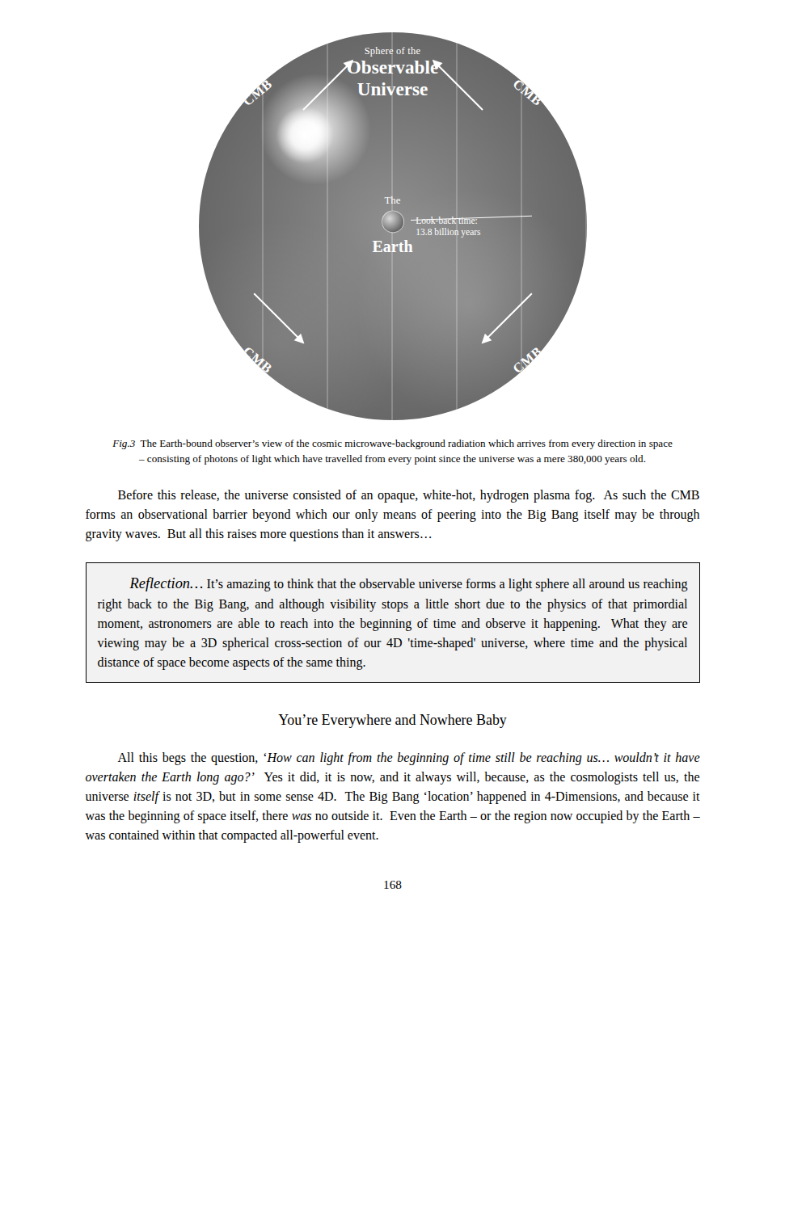Sphere of the
Observable
Universe
CMB CMB CMB CMB
The
Earth
Look-back time:
13.8 billion years
Fig.3 The Earth-bound observer’s view of the cosmic microwave-background radiation which arrives from every direction in space – consisting of photons of light which have travelled from every point since the universe was a mere 380,000 years old.
Before this release, the universe consisted of an opaque, white-hot, hydrogen plasma fog. As such the CMB forms an observational barrier beyond which our only means of peering into the Big Bang itself may be through gravity waves. But all this raises more questions than it answers…
Reflection… It’s amazing to think that the observable universe forms a light sphere all around us reaching right back to the Big Bang, and although visibility stops a little short due to the physics of that primordial moment, astronomers are able to reach into the beginning of time and observe it happening. What they are viewing may be a 3D spherical cross-section of our 4D 'time-shaped' universe, where time and the physical distance of space become aspects of the same thing.
You’re Everywhere and Nowhere Baby
All this begs the question, ‘How can light from the beginning of time still be reaching us… wouldn’t it have overtaken the Earth long ago?’ Yes it did, it is now, and it always will, because, as the cosmologists tell us, the universe itself is not 3D, but in some sense 4D. The Big Bang ‘location’ happened in 4-Dimensions, and because it was the beginning of space itself, there was no outside it. Even the Earth – or the region now occupied by the Earth – was contained within that compacted all-powerful event.
168